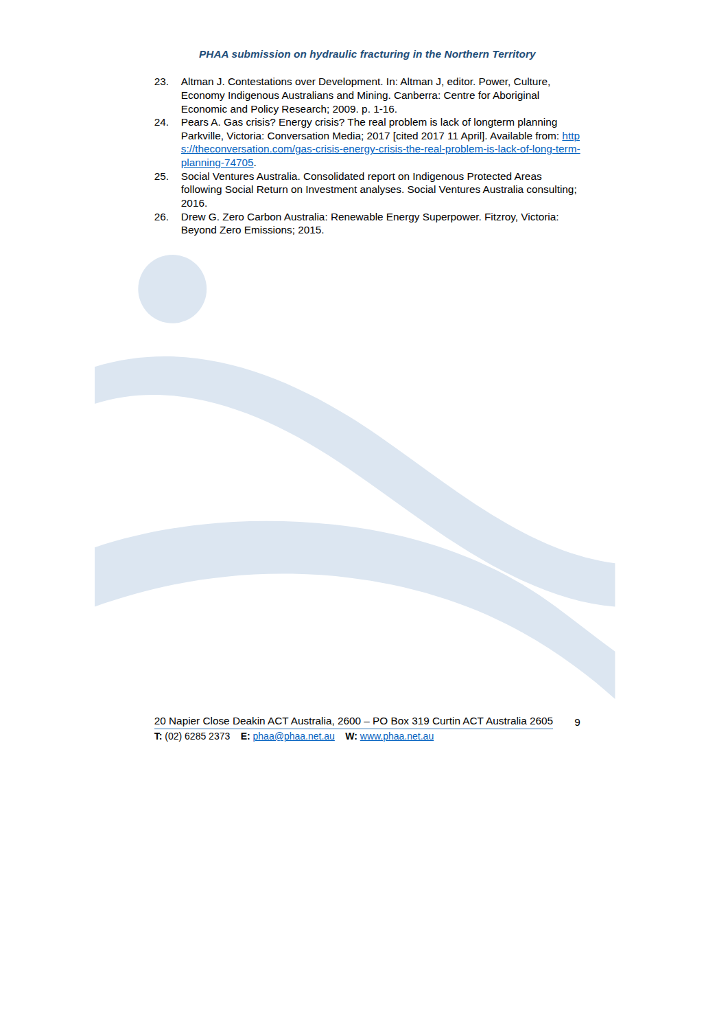PHAA submission on hydraulic fracturing in the Northern Territory
23.
Altman J. Contestations over Development. In: Altman J, editor. Power, Culture, Economy Indigenous Australians and Mining. Canberra: Centre for Aboriginal Economic and Policy Research; 2009. p. 1-16.
24.
Pears A. Gas crisis? Energy crisis? The real problem is lack of longterm planning Parkville, Victoria: Conversation Media; 2017 [cited 2017 11 April]. Available from: https://theconversation.com/gas-crisis-energy-crisis-the-real-problem-is-lack-of-long-term-planning-74705.
25.
Social Ventures Australia. Consolidated report on Indigenous Protected Areas following Social Return on Investment analyses. Social Ventures Australia consulting; 2016.
26.
Drew G. Zero Carbon Australia: Renewable Energy Superpower. Fitzroy, Victoria: Beyond Zero Emissions; 2015.
20 Napier Close Deakin ACT Australia, 2600 – PO Box 319 Curtin ACT Australia 2605
T: (02) 6285 2373 E: phaa@phaa.net.au W: www.phaa.net.au
9